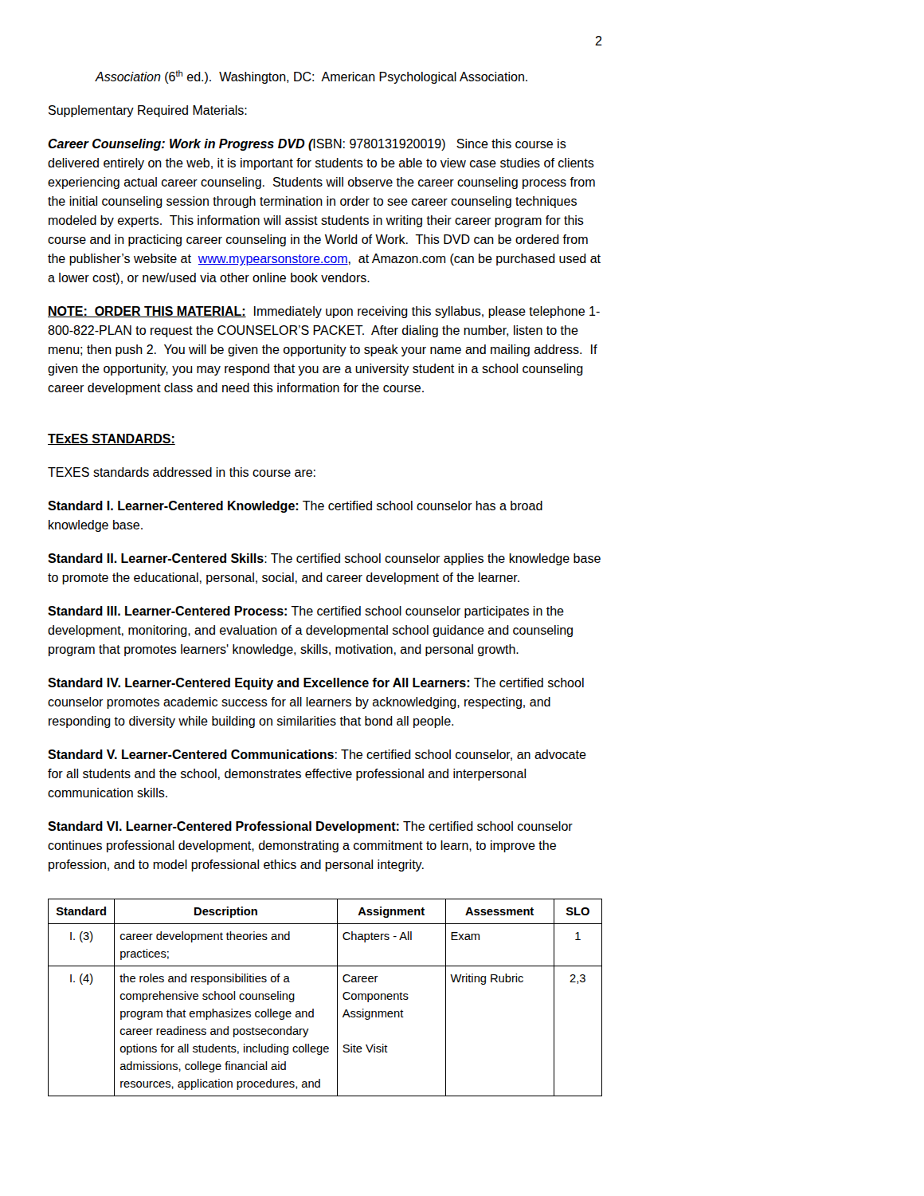2
Association (6th ed.). Washington, DC: American Psychological Association.
Supplementary Required Materials:
Career Counseling: Work in Progress DVD (ISBN: 9780131920019) Since this course is delivered entirely on the web, it is important for students to be able to view case studies of clients experiencing actual career counseling. Students will observe the career counseling process from the initial counseling session through termination in order to see career counseling techniques modeled by experts. This information will assist students in writing their career program for this course and in practicing career counseling in the World of Work. This DVD can be ordered from the publisher’s website at www.mypearsonstore.com, at Amazon.com (can be purchased used at a lower cost), or new/used via other online book vendors.
NOTE: ORDER THIS MATERIAL: Immediately upon receiving this syllabus, please telephone 1-800-822-PLAN to request the COUNSELOR’S PACKET. After dialing the number, listen to the menu; then push 2. You will be given the opportunity to speak your name and mailing address. If given the opportunity, you may respond that you are a university student in a school counseling career development class and need this information for the course.
TExES STANDARDS:
TEXES standards addressed in this course are:
Standard I. Learner-Centered Knowledge: The certified school counselor has a broad knowledge base.
Standard II. Learner-Centered Skills: The certified school counselor applies the knowledge base to promote the educational, personal, social, and career development of the learner.
Standard III. Learner-Centered Process: The certified school counselor participates in the development, monitoring, and evaluation of a developmental school guidance and counseling program that promotes learners' knowledge, skills, motivation, and personal growth.
Standard IV. Learner-Centered Equity and Excellence for All Learners: The certified school counselor promotes academic success for all learners by acknowledging, respecting, and responding to diversity while building on similarities that bond all people.
Standard V. Learner-Centered Communications: The certified school counselor, an advocate for all students and the school, demonstrates effective professional and interpersonal communication skills.
Standard VI. Learner-Centered Professional Development: The certified school counselor continues professional development, demonstrating a commitment to learn, to improve the profession, and to model professional ethics and personal integrity.
| Standard | Description | Assignment | Assessment | SLO |
| --- | --- | --- | --- | --- |
| I. (3) | career development theories and practices; | Chapters - All | Exam | 1 |
| I. (4) | the roles and responsibilities of a comprehensive school counseling program that emphasizes college and career readiness and postsecondary options for all students, including college admissions, college financial aid resources, application procedures, and | Career Components Assignment Site Visit | Writing Rubric | 2,3 |